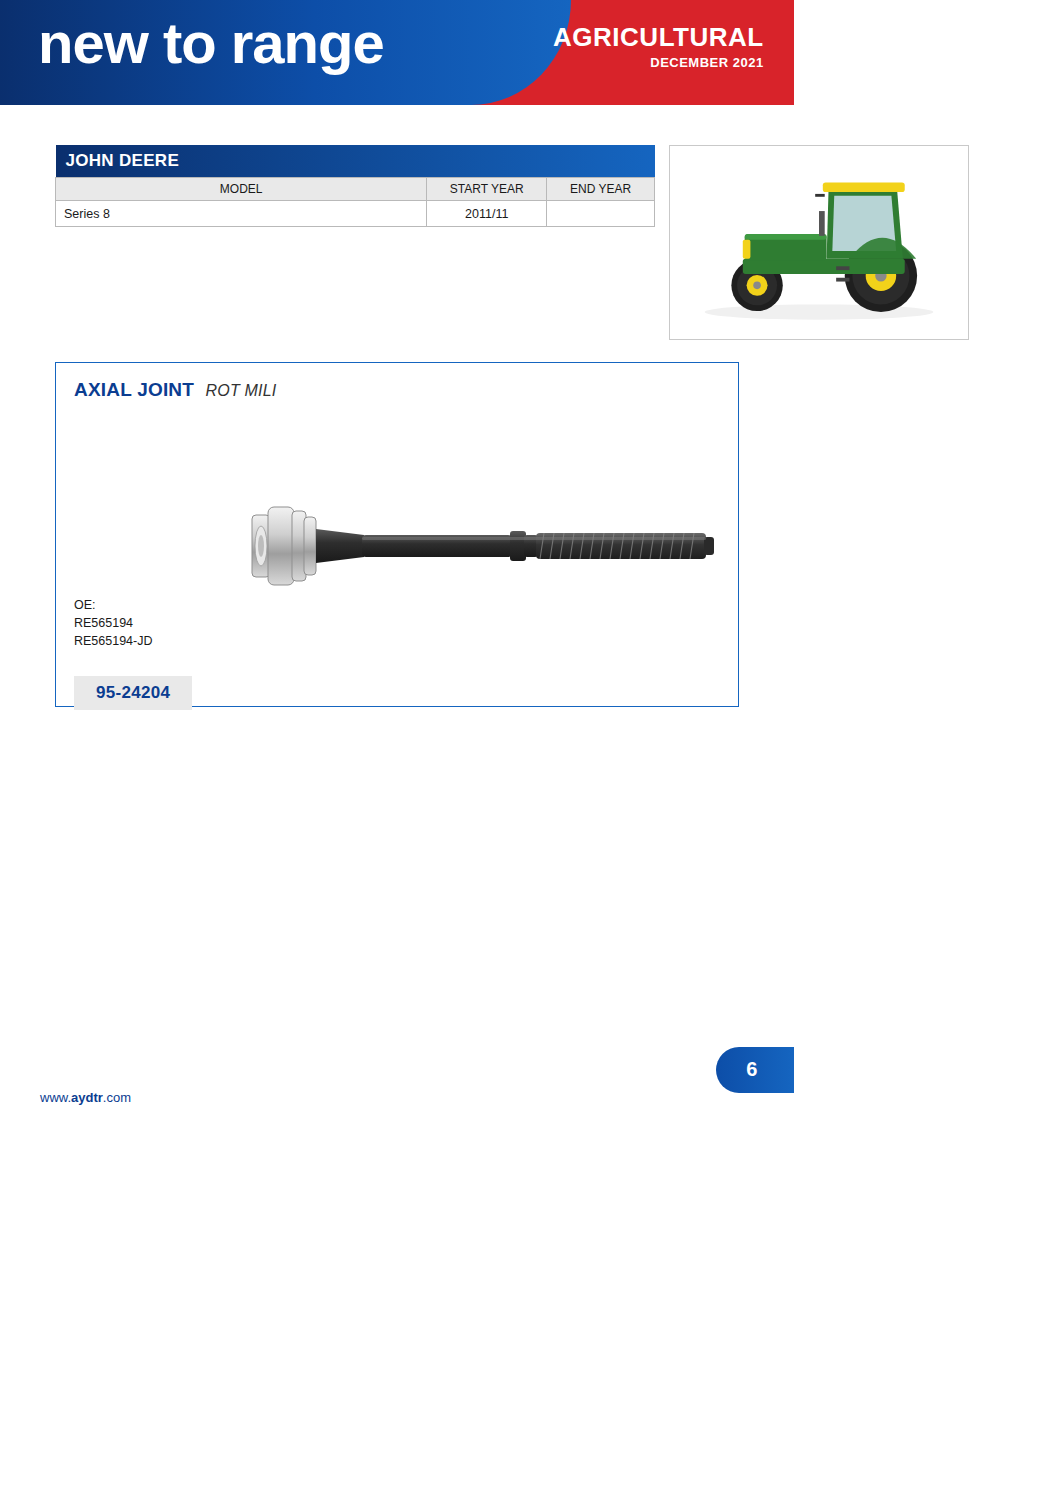new to range
AGRICULTURAL
DECEMBER 2021
| JOHN DEERE |
| MODEL | START YEAR | END YEAR |
| Series 8 | 2011/11 | |
AXIAL JOINT ROT MILI
OE:
RE565194
RE565194-JD
95-24204
www.aydtr.com
6